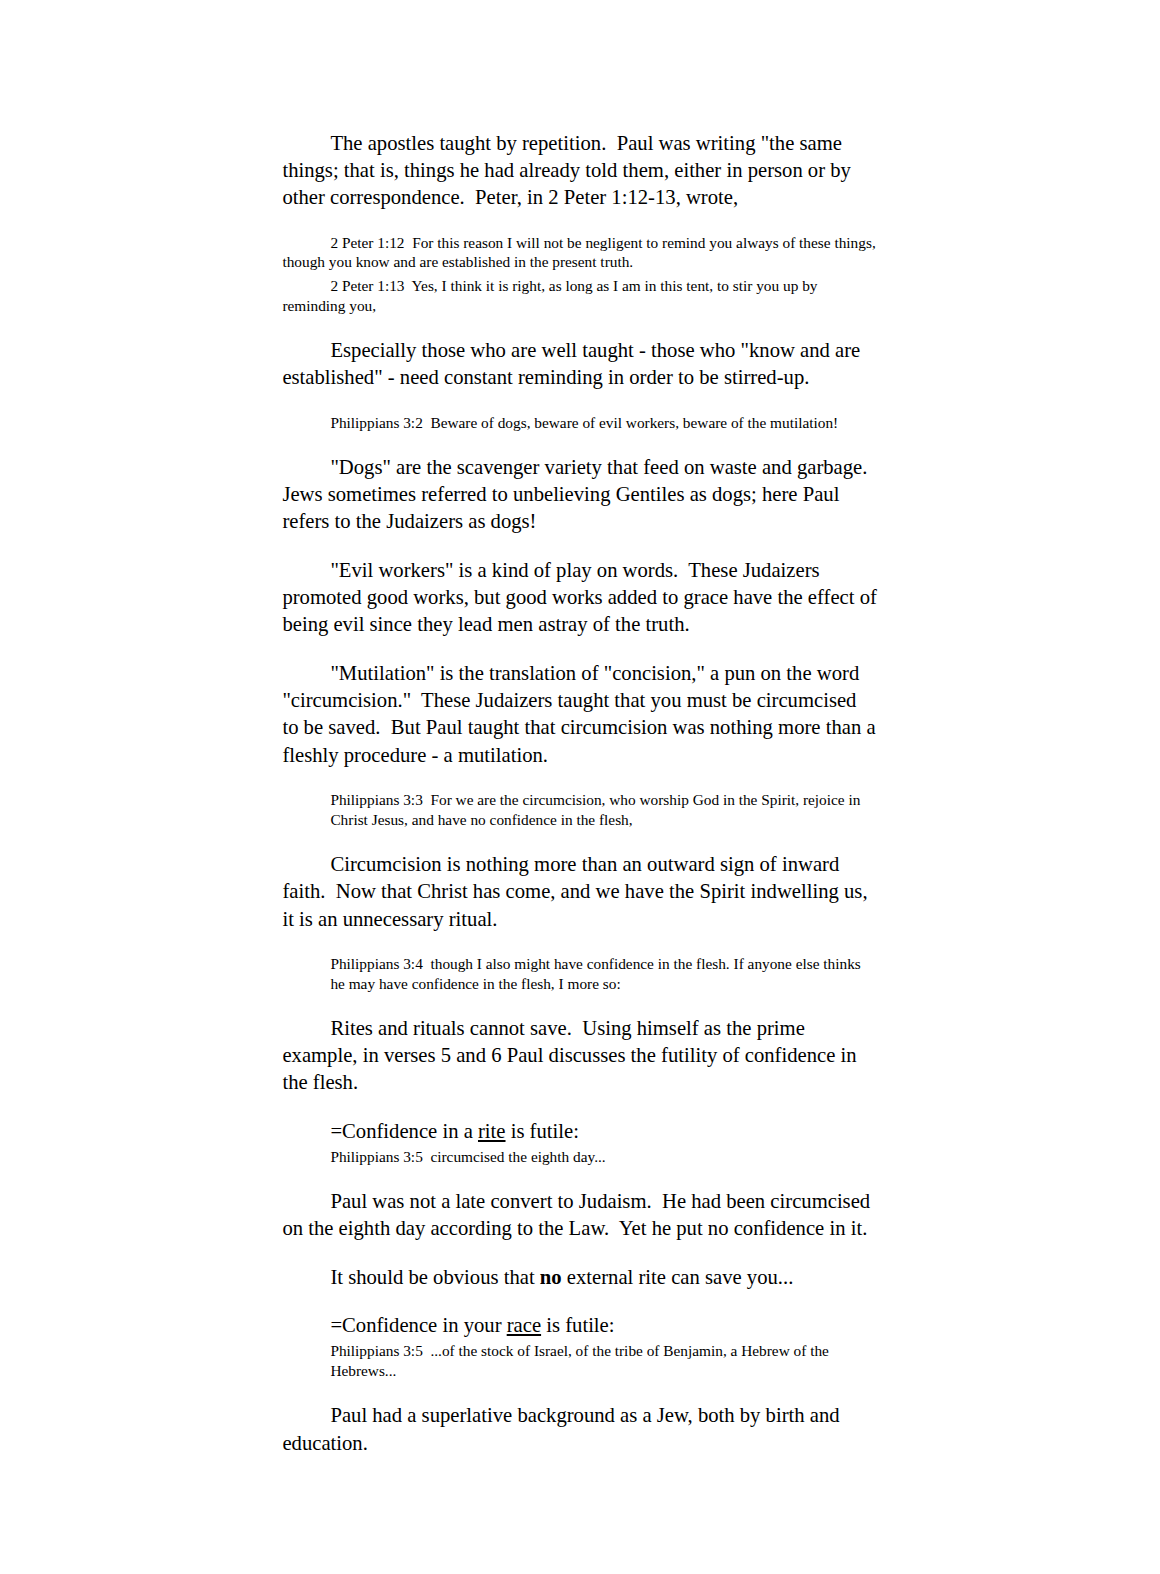The apostles taught by repetition. Paul was writing "the same things; that is, things he had already told them, either in person or by other correspondence. Peter, in 2 Peter 1:12-13, wrote,
2 Peter 1:12 For this reason I will not be negligent to remind you always of these things, though you know and are established in the present truth.
2 Peter 1:13 Yes, I think it is right, as long as I am in this tent, to stir you up by reminding you,
Especially those who are well taught - those who "know and are established" - need constant reminding in order to be stirred-up.
Philippians 3:2 Beware of dogs, beware of evil workers, beware of the mutilation!
"Dogs" are the scavenger variety that feed on waste and garbage. Jews sometimes referred to unbelieving Gentiles as dogs; here Paul refers to the Judaizers as dogs!
"Evil workers" is a kind of play on words. These Judaizers promoted good works, but good works added to grace have the effect of being evil since they lead men astray of the truth.
"Mutilation" is the translation of "concision," a pun on the word "circumcision." These Judaizers taught that you must be circumcised to be saved. But Paul taught that circumcision was nothing more than a fleshly procedure - a mutilation.
Philippians 3:3 For we are the circumcision, who worship God in the Spirit, rejoice in Christ Jesus, and have no confidence in the flesh,
Circumcision is nothing more than an outward sign of inward faith. Now that Christ has come, and we have the Spirit indwelling us, it is an unnecessary ritual.
Philippians 3:4 though I also might have confidence in the flesh. If anyone else thinks he may have confidence in the flesh, I more so:
Rites and rituals cannot save. Using himself as the prime example, in verses 5 and 6 Paul discusses the futility of confidence in the flesh.
=Confidence in a rite is futile:
Philippians 3:5 circumcised the eighth day...
Paul was not a late convert to Judaism. He had been circumcised on the eighth day according to the Law. Yet he put no confidence in it.
It should be obvious that no external rite can save you...
=Confidence in your race is futile:
Philippians 3:5 ...of the stock of Israel, of the tribe of Benjamin, a Hebrew of the Hebrews...
Paul had a superlative background as a Jew, both by birth and education.